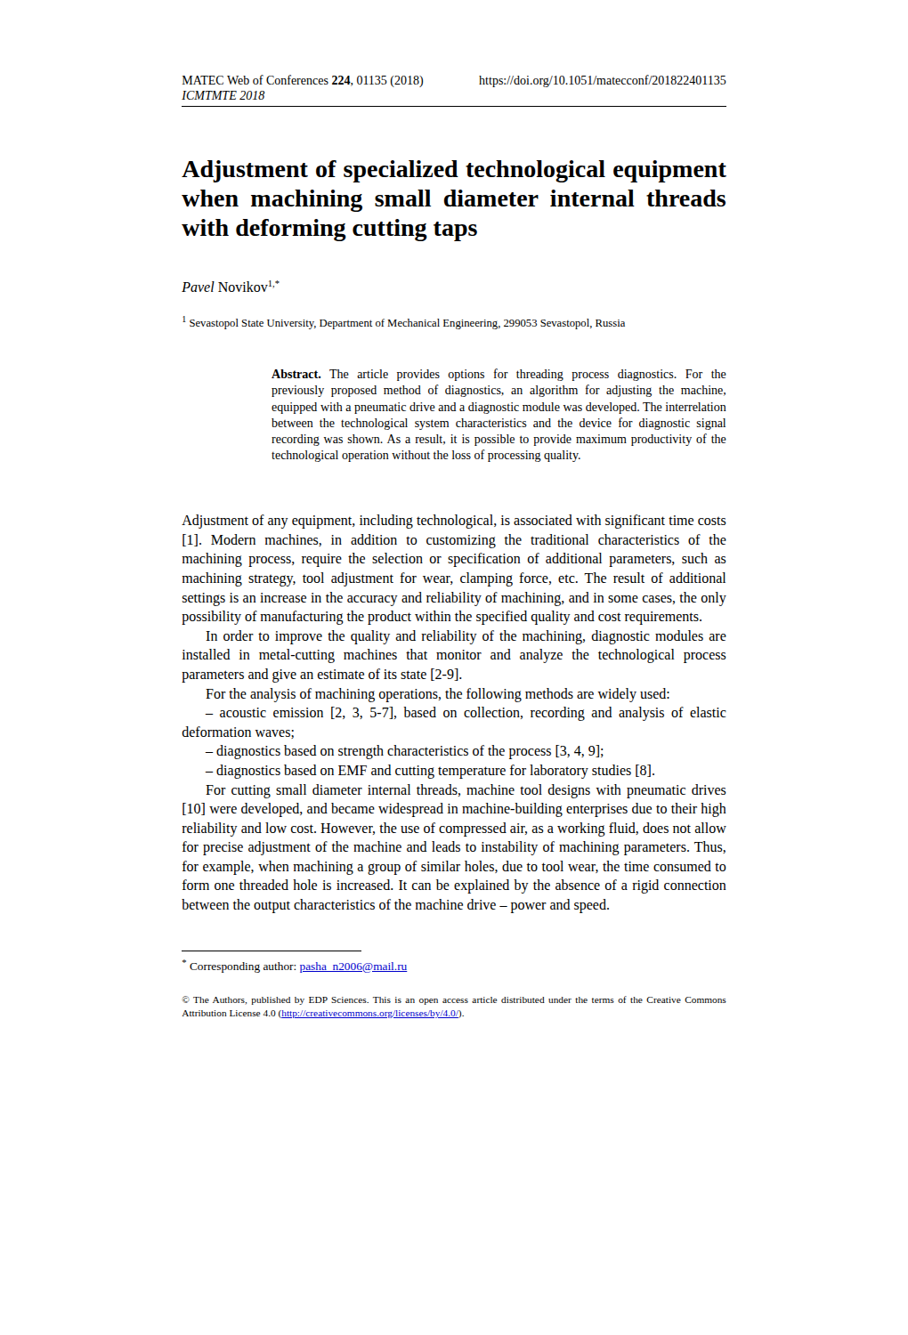MATEC Web of Conferences 224, 01135 (2018)
https://doi.org/10.1051/matecconf/201822401135
ICMTMTE 2018
Adjustment of specialized technological equipment when machining small diameter internal threads with deforming cutting taps
Pavel Novikov1,*
1 Sevastopol State University, Department of Mechanical Engineering, 299053 Sevastopol, Russia
Abstract. The article provides options for threading process diagnostics. For the previously proposed method of diagnostics, an algorithm for adjusting the machine, equipped with a pneumatic drive and a diagnostic module was developed. The interrelation between the technological system characteristics and the device for diagnostic signal recording was shown. As a result, it is possible to provide maximum productivity of the technological operation without the loss of processing quality.
Adjustment of any equipment, including technological, is associated with significant time costs [1]. Modern machines, in addition to customizing the traditional characteristics of the machining process, require the selection or specification of additional parameters, such as machining strategy, tool adjustment for wear, clamping force, etc. The result of additional settings is an increase in the accuracy and reliability of machining, and in some cases, the only possibility of manufacturing the product within the specified quality and cost requirements.
In order to improve the quality and reliability of the machining, diagnostic modules are installed in metal-cutting machines that monitor and analyze the technological process parameters and give an estimate of its state [2-9].
For the analysis of machining operations, the following methods are widely used:
– acoustic emission [2, 3, 5-7], based on collection, recording and analysis of elastic deformation waves;
– diagnostics based on strength characteristics of the process [3, 4, 9];
– diagnostics based on EMF and cutting temperature for laboratory studies [8].
For cutting small diameter internal threads, machine tool designs with pneumatic drives [10] were developed, and became widespread in machine-building enterprises due to their high reliability and low cost. However, the use of compressed air, as a working fluid, does not allow for precise adjustment of the machine and leads to instability of machining parameters. Thus, for example, when machining a group of similar holes, due to tool wear, the time consumed to form one threaded hole is increased. It can be explained by the absence of a rigid connection between the output characteristics of the machine drive – power and speed.
* Corresponding author: pasha_n2006@mail.ru
© The Authors, published by EDP Sciences. This is an open access article distributed under the terms of the Creative Commons Attribution License 4.0 (http://creativecommons.org/licenses/by/4.0/).